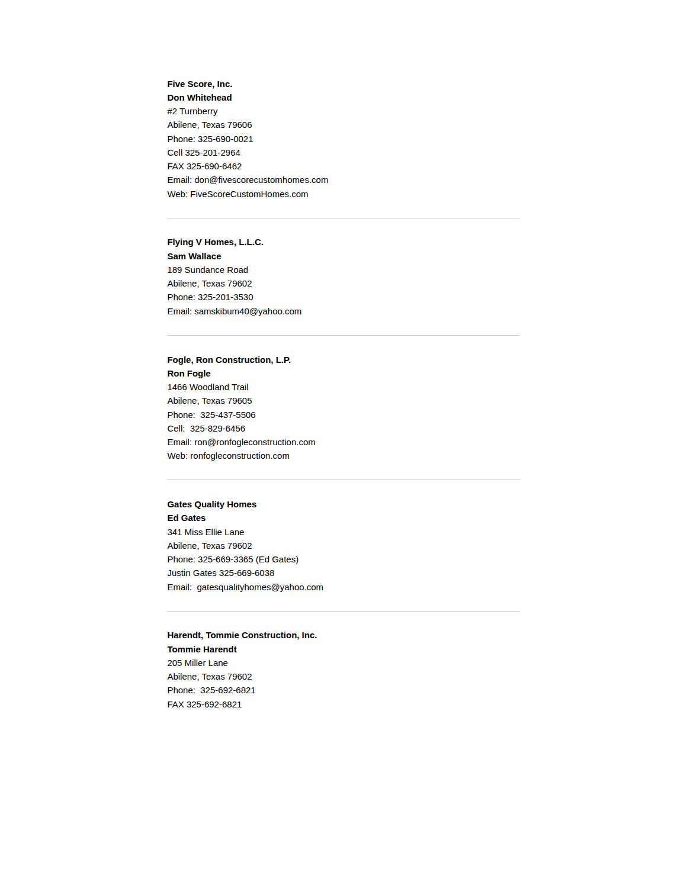Five Score, Inc.
Don Whitehead
#2 Turnberry
Abilene, Texas 79606
Phone: 325-690-0021
Cell 325-201-2964
FAX 325-690-6462
Email: don@fivescorecustomhomes.com
Web: FiveScoreCustomHomes.com
Flying V Homes, L.L.C.
Sam Wallace
189 Sundance Road
Abilene, Texas 79602
Phone: 325-201-3530
Email: samskibum40@yahoo.com
Fogle, Ron Construction, L.P.
Ron Fogle
1466 Woodland Trail
Abilene, Texas 79605
Phone: 325-437-5506
Cell: 325-829-6456
Email: ron@ronfogleconstruction.com
Web: ronfogleconstruction.com
Gates Quality Homes
Ed Gates
341 Miss Ellie Lane
Abilene, Texas 79602
Phone: 325-669-3365 (Ed Gates)
Justin Gates 325-669-6038
Email: gatesqualityhomes@yahoo.com
Harendt, Tommie Construction, Inc.
Tommie Harendt
205 Miller Lane
Abilene, Texas 79602
Phone: 325-692-6821
FAX 325-692-6821